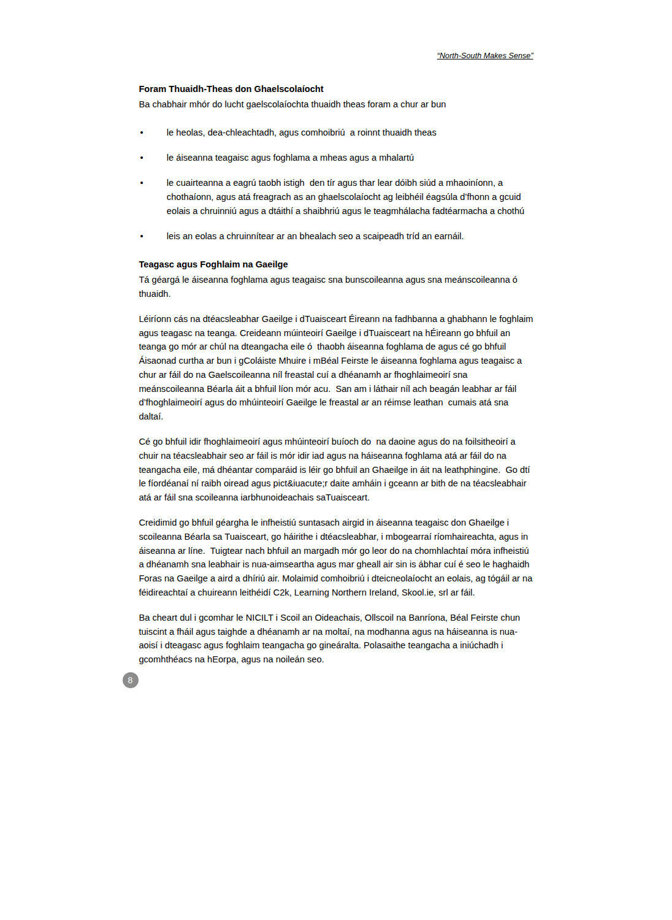“North-South Makes Sense”
Foram Thuaidh-Theas don Ghaelscolaíocht
Ba chabhair mhór do lucht gaelscolaíochta thuaidh theas foram a chur ar bun
le heolas, dea-chleachtadh, agus comhoibriú a roinnt thuaidh theas
le áiseanna teagaisc agus foghlama a mheas agus a mhalartú
le cuairteanna a eagrú taobh istigh den tír agus thar lear dóibh siúd a mhaoiníonn, a chothaíonn, agus atá freagrach as an ghaelscolaíocht ag leibhéil éagsúla d’fhonn a gcuid eolais a chruinniú agus a dtáithí a shaibhriú agus le teagmhálacha fadtéarmacha a chothú
leis an eolas a chruinnítear ar an bhealach seo a scaipeadh tríd an earnáil.
Teagasc agus Foghlaim na Gaeilge
Tá géargá le áiseanna foghlama agus teagaisc sna bunscoileanna agus sna meánscoileanna ó thuaidh.
Léiríonn cás na dtéacsleabhar Gaeilge i dTuaisceart Éireann na fadhbanna a ghabhann le foghlaim agus teagasc na teanga. Creideann múinteoirí Gaeilge i dTuaisceart na hÉireann go bhfuil an teanga go mór ar chúl na dteangacha eile ó thaobh áiseanna foghlama de agus cé go bhfuil Áisaonad curtha ar bun i gColáiste Mhuire i mBéal Feirste le áiseanna foghlama agus teagaisc a chur ar fáil do na Gaelscoileanna níl freastal cuí a dhéanamh ar fhoghlaimeoirí sna meánscoileanna Béarla áit a bhfuil líon mór acu. San am i láthair níl ach beagán leabhar ar fáil d’fhoghlaimeoirí agus do mhúinteoirí Gaeilge le freastal ar an réimse leathan cumais atá sna daltaí.
Cé go bhfuil idir fhoghlaimeoirí agus mhúinteoirí buíoch do na daoine agus do na foilsitheoirí a chuir na téacsleabhair seo ar fáil is mór idir iad agus na háiseanna foghlama atá ar fáil do na teangacha eile, má dhéantar comparáid is léir go bhfuil an Ghaeilge in áit na leathphingine. Go dtí le fíordéanaí ní raibh oiread agus pict&iuacute;r daite amháin i gceann ar bith de na téacsleabhair atá ar fáil sna scoileanna iarbhunoideachais saTuaisceart.
Creidimid go bhfuil géargha le infheistiú suntasach airgid in áiseanna teagaisc don Ghaeilge i scoileanna Béarla sa Tuaisceart, go háirithe i dtéacsleabhar, i mbogearraí ríomhaireachta, agus in áiseanna ar líne. Tuigtear nach bhfuil an margadh mór go leor do na chomhlachtaí móra infheistiú a dhéanamh sna leabhair is nua-aimseartha agus mar gheall air sin is ábhar cuí é seo le haghaidh Foras na Gaeilge a aird a dhíriú air. Molaimid comhoibriú i dteicneolaíocht an eolais, ag tógáil ar na féidireachtaí a chuireann leithéidí C2k, Learning Northern Ireland, Skool.ie, srl ar fáil.
Ba cheart dul i gcomhar le NICILT i Scoil an Oideachais, Ollscoil na Banríona, Béal Feirste chun tuiscint a fháil agus taighde a dhéanamh ar na moltaí, na modhanna agus na háiseanna is nua-aoisí i dteagasc agus foghlaim teangacha go gineáralta. Polasaithe teangacha a iniúchadh i gcomhthéacs na hEorpa, agus na noileán seo.
8